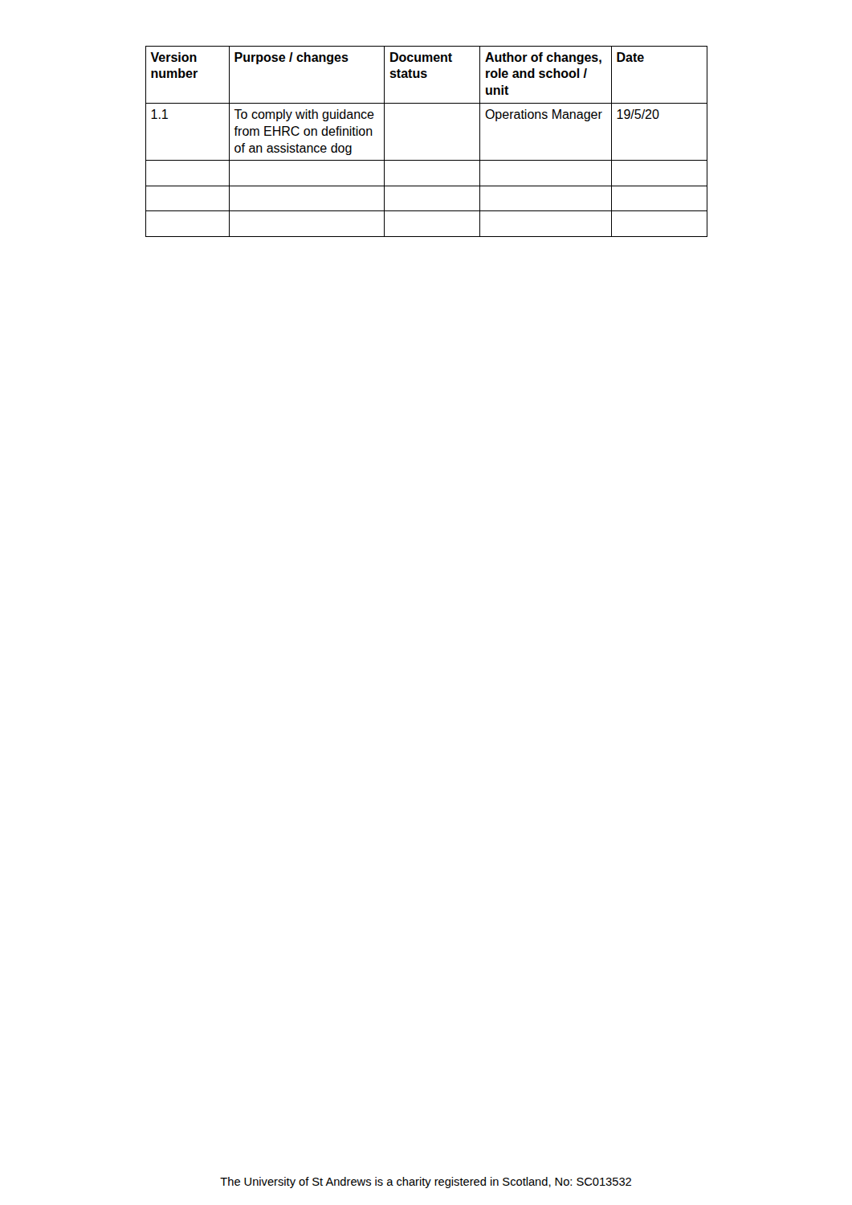| Version number | Purpose / changes | Document status | Author of changes, role and school / unit | Date |
| --- | --- | --- | --- | --- |
| 1.1 | To comply with guidance from EHRC on definition of an assistance dog | | Operations Manager | 19/5/20 |
The University of St Andrews is a charity registered in Scotland, No: SC013532